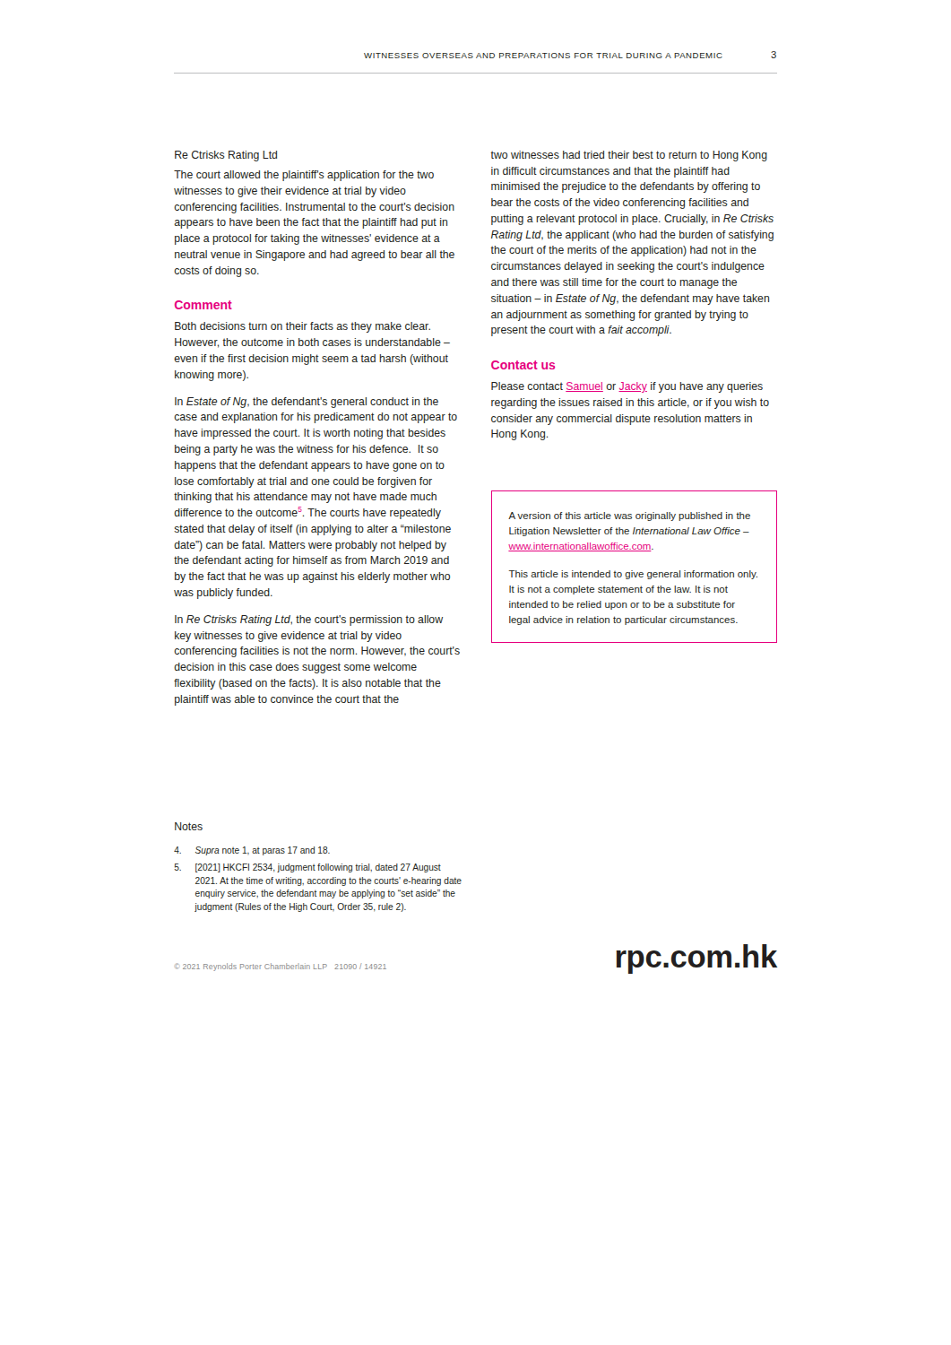Witnesses overseas and preparations for trial during a pandemic 3
Re Ctrisks Rating Ltd
The court allowed the plaintiff's application for the two witnesses to give their evidence at trial by video conferencing facilities. Instrumental to the court's decision appears to have been the fact that the plaintiff had put in place a protocol for taking the witnesses' evidence at a neutral venue in Singapore and had agreed to bear all the costs of doing so.
Comment
Both decisions turn on their facts as they make clear. However, the outcome in both cases is understandable – even if the first decision might seem a tad harsh (without knowing more).
In Estate of Ng, the defendant's general conduct in the case and explanation for his predicament do not appear to have impressed the court. It is worth noting that besides being a party he was the witness for his defence. It so happens that the defendant appears to have gone on to lose comfortably at trial and one could be forgiven for thinking that his attendance may not have made much difference to the outcome5. The courts have repeatedly stated that delay of itself (in applying to alter a “milestone date”) can be fatal. Matters were probably not helped by the defendant acting for himself as from March 2019 and by the fact that he was up against his elderly mother who was publicly funded.
In Re Ctrisks Rating Ltd, the court's permission to allow key witnesses to give evidence at trial by video conferencing facilities is not the norm. However, the court's decision in this case does suggest some welcome flexibility (based on the facts). It is also notable that the plaintiff was able to convince the court that the
two witnesses had tried their best to return to Hong Kong in difficult circumstances and that the plaintiff had minimised the prejudice to the defendants by offering to bear the costs of the video conferencing facilities and putting a relevant protocol in place. Crucially, in Re Ctrisks Rating Ltd, the applicant (who had the burden of satisfying the court of the merits of the application) had not in the circumstances delayed in seeking the court's indulgence and there was still time for the court to manage the situation – in Estate of Ng, the defendant may have taken an adjournment as something for granted by trying to present the court with a fait accompli.
Contact us
Please contact Samuel or Jacky if you have any queries regarding the issues raised in this article, or if you wish to consider any commercial dispute resolution matters in Hong Kong.
A version of this article was originally published in the Litigation Newsletter of the International Law Office – www.internationallawoffice.com.
This article is intended to give general information only. It is not a complete statement of the law. It is not intended to be relied upon or to be a substitute for legal advice in relation to particular circumstances.
Notes
4. Supra note 1, at paras 17 and 18.
5.[2021] HKCFI 2534, judgment following trial, dated 27 August 2021. At the time of writing, according to the courts' e-hearing date enquiry service, the defendant may be applying to “set aside” the judgment (Rules of the High Court, Order 35, rule 2).
© 2021 Reynolds Porter Chamberlain LLP 21090 / 14921
rpc.com.hk